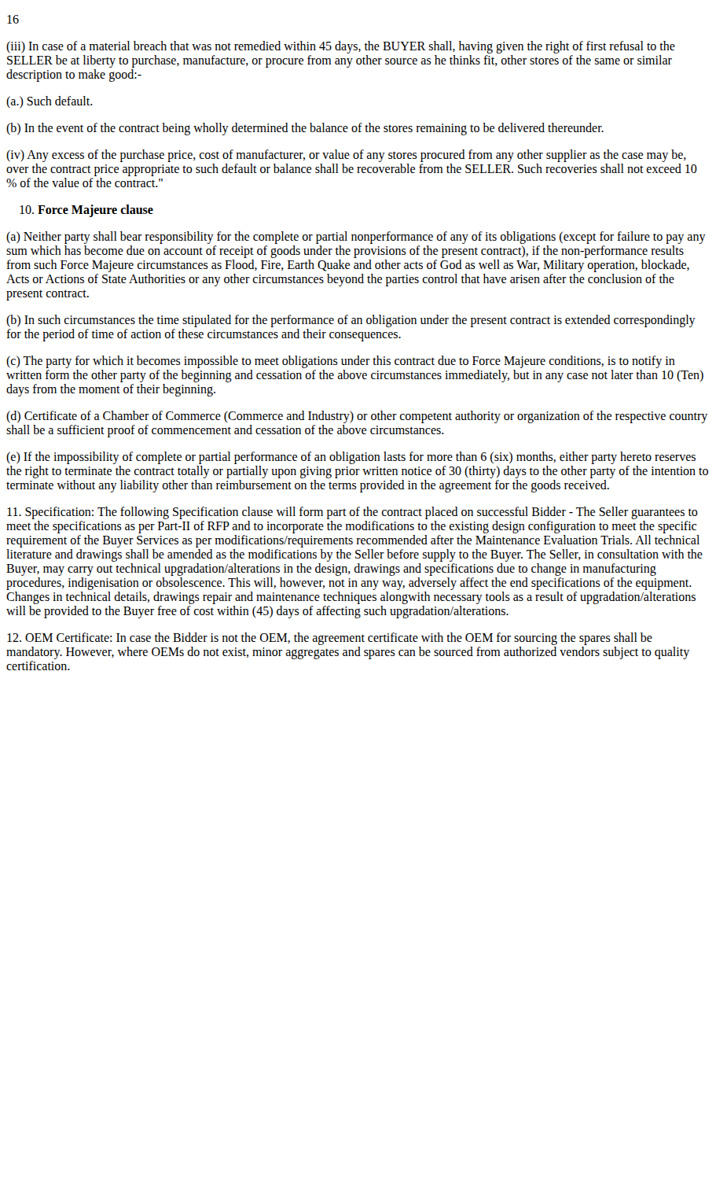16
(iii) In case of a material breach that was not remedied within 45 days, the BUYER shall, having given the right of first refusal to the SELLER be at liberty to purchase, manufacture, or procure from any other source as he thinks fit, other stores of the same or similar description to make good:-
(a.) Such default.
(b) In the event of the contract being wholly determined the balance of the stores remaining to be delivered thereunder.
(iv) Any excess of the purchase price, cost of manufacturer, or value of any stores procured from any other supplier as the case may be, over the contract price appropriate to such default or balance shall be recoverable from the SELLER. Such recoveries shall not exceed 10 % of the value of the contract."
Force Majeure clause
(a) Neither party shall bear responsibility for the complete or partial nonperformance of any of its obligations (except for failure to pay any sum which has become due on account of receipt of goods under the provisions of the present contract), if the non-performance results from such Force Majeure circumstances as Flood, Fire, Earth Quake and other acts of God as well as War, Military operation, blockade, Acts or Actions of State Authorities or any other circumstances beyond the parties control that have arisen after the conclusion of the present contract.
(b) In such circumstances the time stipulated for the performance of an obligation under the present contract is extended correspondingly for the period of time of action of these circumstances and their consequences.
(c) The party for which it becomes impossible to meet obligations under this contract due to Force Majeure conditions, is to notify in written form the other party of the beginning and cessation of the above circumstances immediately, but in any case not later than 10 (Ten) days from the moment of their beginning.
(d) Certificate of a Chamber of Commerce (Commerce and Industry) or other competent authority or organization of the respective country shall be a sufficient proof of commencement and cessation of the above circumstances.
(e) If the impossibility of complete or partial performance of an obligation lasts for more than 6 (six) months, either party hereto reserves the right to terminate the contract totally or partially upon giving prior written notice of 30 (thirty) days to the other party of the intention to terminate without any liability other than reimbursement on the terms provided in the agreement for the goods received.
11. Specification: The following Specification clause will form part of the contract placed on successful Bidder - The Seller guarantees to meet the specifications as per Part-II of RFP and to incorporate the modifications to the existing design configuration to meet the specific requirement of the Buyer Services as per modifications/requirements recommended after the Maintenance Evaluation Trials. All technical literature and drawings shall be amended as the modifications by the Seller before supply to the Buyer. The Seller, in consultation with the Buyer, may carry out technical upgradation/alterations in the design, drawings and specifications due to change in manufacturing procedures, indigenisation or obsolescence. This will, however, not in any way, adversely affect the end specifications of the equipment. Changes in technical details, drawings repair and maintenance techniques alongwith necessary tools as a result of upgradation/alterations will be provided to the Buyer free of cost within (45) days of affecting such upgradation/alterations.
12. OEM Certificate: In case the Bidder is not the OEM, the agreement certificate with the OEM for sourcing the spares shall be mandatory. However, where OEMs do not exist, minor aggregates and spares can be sourced from authorized vendors subject to quality certification.